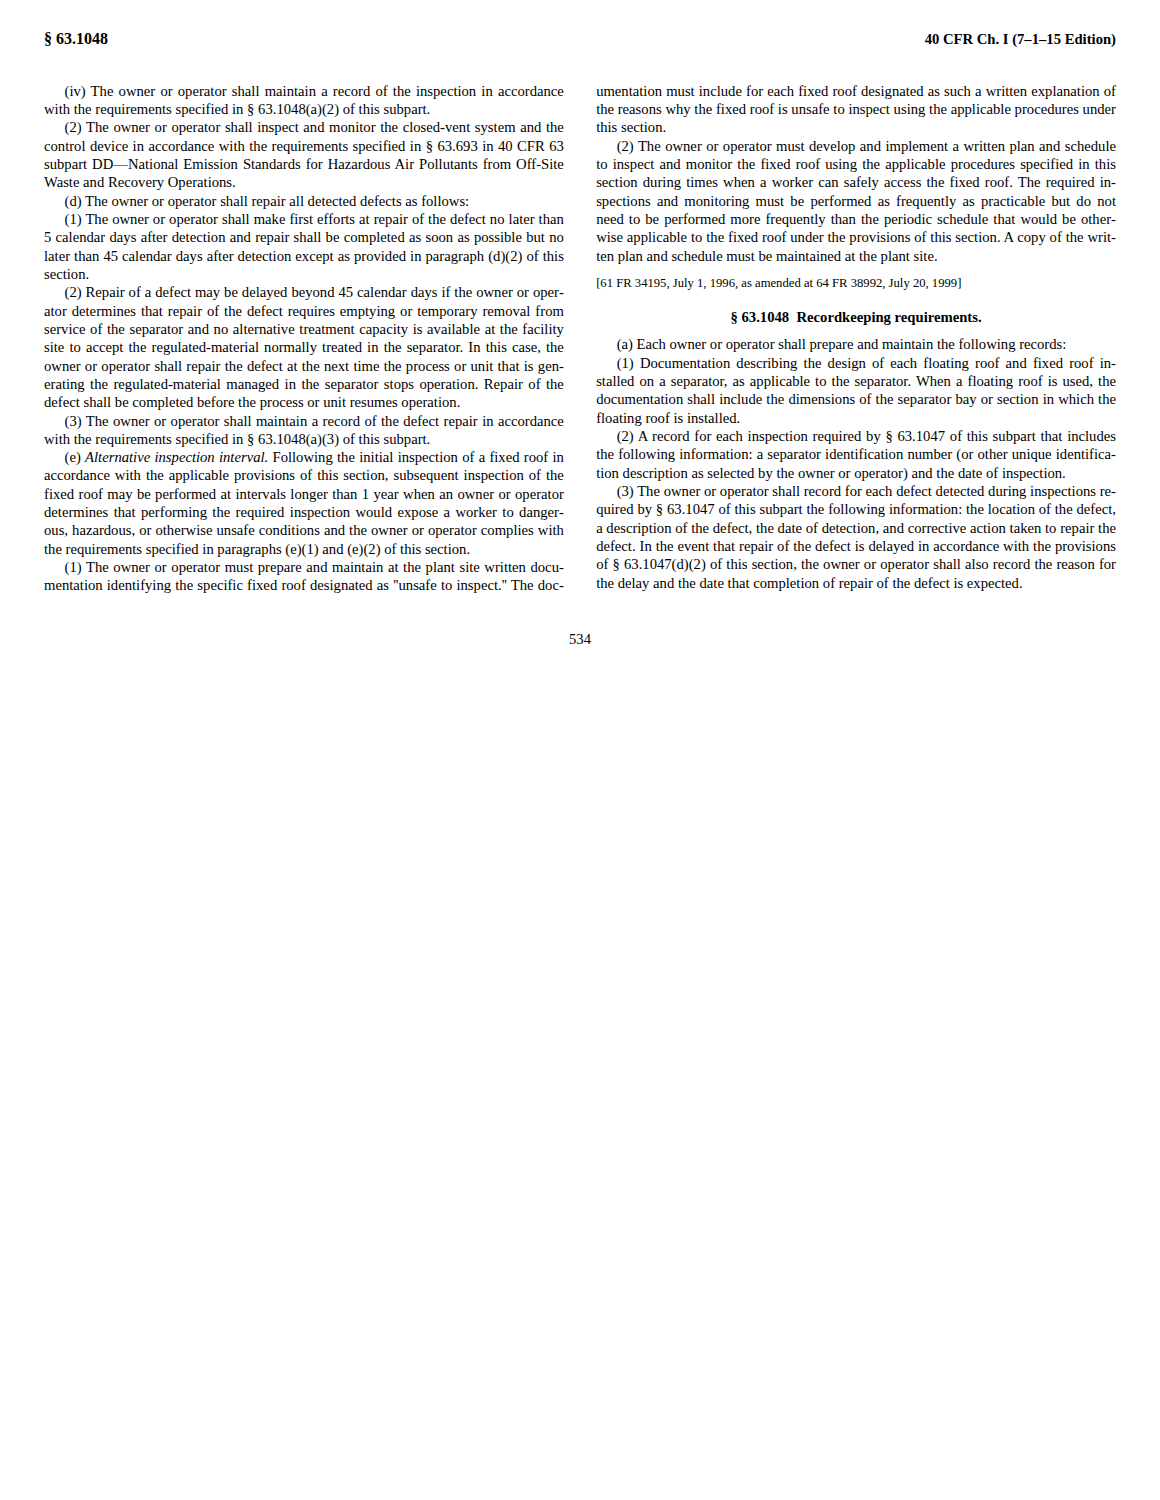§ 63.1048
40 CFR Ch. I (7–1–15 Edition)
(iv) The owner or operator shall maintain a record of the inspection in accordance with the requirements specified in § 63.1048(a)(2) of this subpart.
(2) The owner or operator shall inspect and monitor the closed-vent system and the control device in accordance with the requirements specified in § 63.693 in 40 CFR 63 subpart DD—National Emission Standards for Hazardous Air Pollutants from Off-Site Waste and Recovery Operations.
(d) The owner or operator shall repair all detected defects as follows:
(1) The owner or operator shall make first efforts at repair of the defect no later than 5 calendar days after detection and repair shall be completed as soon as possible but no later than 45 calendar days after detection except as provided in paragraph (d)(2) of this section.
(2) Repair of a defect may be delayed beyond 45 calendar days if the owner or operator determines that repair of the defect requires emptying or temporary removal from service of the separator and no alternative treatment capacity is available at the facility site to accept the regulated-material normally treated in the separator. In this case, the owner or operator shall repair the defect at the next time the process or unit that is generating the regulated-material managed in the separator stops operation. Repair of the defect shall be completed before the process or unit resumes operation.
(3) The owner or operator shall maintain a record of the defect repair in accordance with the requirements specified in § 63.1048(a)(3) of this subpart.
(e) Alternative inspection interval. Following the initial inspection of a fixed roof in accordance with the applicable provisions of this section, subsequent inspection of the fixed roof may be performed at intervals longer than 1 year when an owner or operator determines that performing the required inspection would expose a worker to dangerous, hazardous, or otherwise unsafe conditions and the owner or operator complies with the requirements specified in paragraphs (e)(1) and (e)(2) of this section.
(1) The owner or operator must prepare and maintain at the plant site written documentation identifying the specific fixed roof designated as ''unsafe to inspect.'' The documentation must include for each fixed roof designated as such a written explanation of the reasons why the fixed roof is unsafe to inspect using the applicable procedures under this section.
(2) The owner or operator must develop and implement a written plan and schedule to inspect and monitor the fixed roof using the applicable procedures specified in this section during times when a worker can safely access the fixed roof. The required inspections and monitoring must be performed as frequently as practicable but do not need to be performed more frequently than the periodic schedule that would be otherwise applicable to the fixed roof under the provisions of this section. A copy of the written plan and schedule must be maintained at the plant site.
[61 FR 34195, July 1, 1996, as amended at 64 FR 38992, July 20, 1999]
§ 63.1048 Recordkeeping requirements.
(a) Each owner or operator shall prepare and maintain the following records:
(1) Documentation describing the design of each floating roof and fixed roof installed on a separator, as applicable to the separator. When a floating roof is used, the documentation shall include the dimensions of the separator bay or section in which the floating roof is installed.
(2) A record for each inspection required by § 63.1047 of this subpart that includes the following information: a separator identification number (or other unique identification description as selected by the owner or operator) and the date of inspection.
(3) The owner or operator shall record for each defect detected during inspections required by § 63.1047 of this subpart the following information: the location of the defect, a description of the defect, the date of detection, and corrective action taken to repair the defect. In the event that repair of the defect is delayed in accordance with the provisions of § 63.1047(d)(2) of this section, the owner or operator shall also record the reason for the delay and the date that completion of repair of the defect is expected.
534